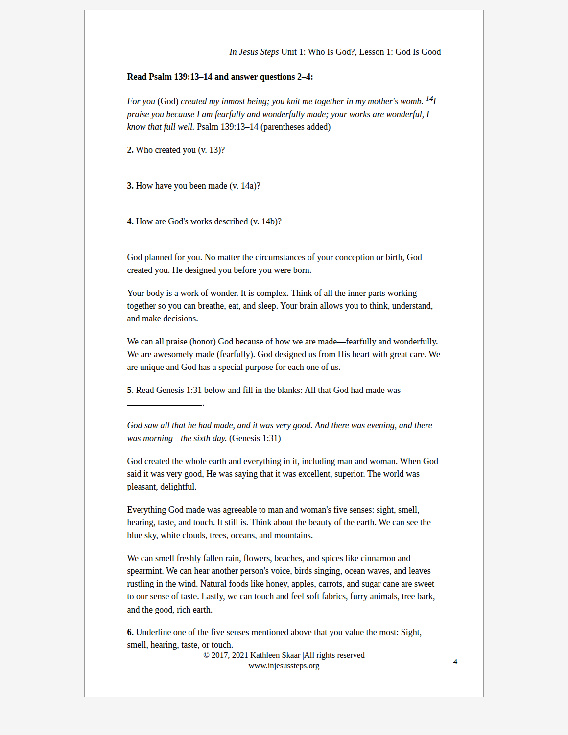In Jesus Steps Unit 1: Who Is God?, Lesson 1: God Is Good
Read Psalm 139:13–14 and answer questions 2–4:
For you (God) created my inmost being; you knit me together in my mother's womb. 14I praise you because I am fearfully and wonderfully made; your works are wonderful, I know that full well. Psalm 139:13–14 (parentheses added)
2. Who created you (v. 13)?
3. How have you been made (v. 14a)?
4. How are God's works described (v. 14b)?
God planned for you. No matter the circumstances of your conception or birth, God created you. He designed you before you were born.
Your body is a work of wonder. It is complex. Think of all the inner parts working together so you can breathe, eat, and sleep. Your brain allows you to think, understand, and make decisions.
We can all praise (honor) God because of how we are made—fearfully and wonderfully. We are awesomely made (fearfully). God designed us from His heart with great care. We are unique and God has a special purpose for each one of us.
5. Read Genesis 1:31 below and fill in the blanks: All that God had made was .
God saw all that he had made, and it was very good. And there was evening, and there was morning—the sixth day. (Genesis 1:31)
God created the whole earth and everything in it, including man and woman. When God said it was very good, He was saying that it was excellent, superior. The world was pleasant, delightful.
Everything God made was agreeable to man and woman's five senses: sight, smell, hearing, taste, and touch. It still is. Think about the beauty of the earth. We can see the blue sky, white clouds, trees, oceans, and mountains.
We can smell freshly fallen rain, flowers, beaches, and spices like cinnamon and spearmint. We can hear another person's voice, birds singing, ocean waves, and leaves rustling in the wind. Natural foods like honey, apples, carrots, and sugar cane are sweet to our sense of taste. Lastly, we can touch and feel soft fabrics, furry animals, tree bark, and the good, rich earth.
6. Underline one of the five senses mentioned above that you value the most: Sight, smell, hearing, taste, or touch.
© 2017, 2021 Kathleen Skaar |All rights reserved
www.injesussteps.org
4